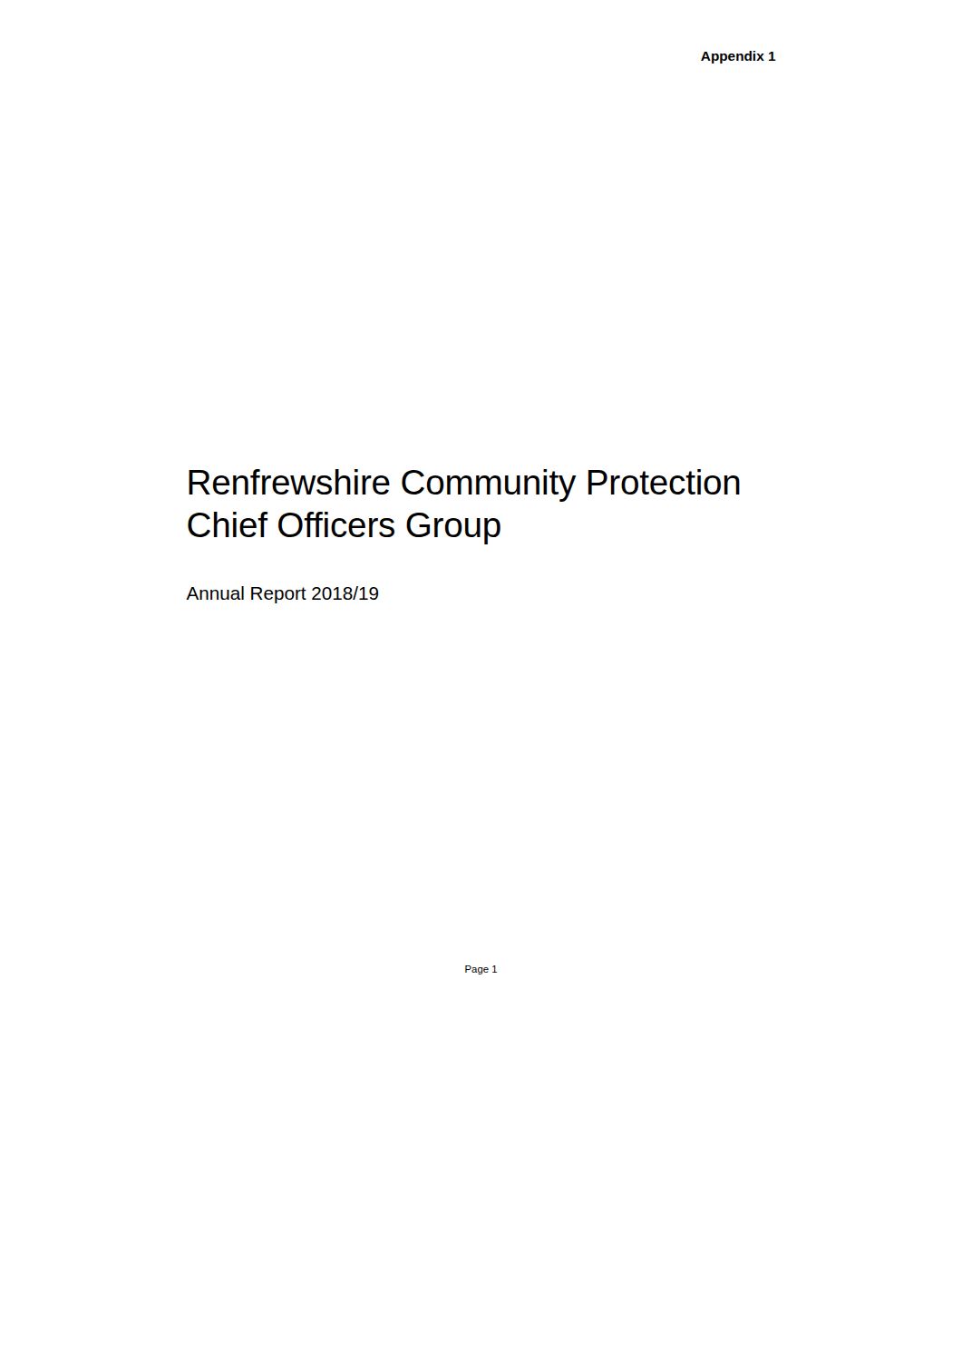Appendix 1
Renfrewshire Community Protection Chief Officers Group
Annual Report 2018/19
Page 1